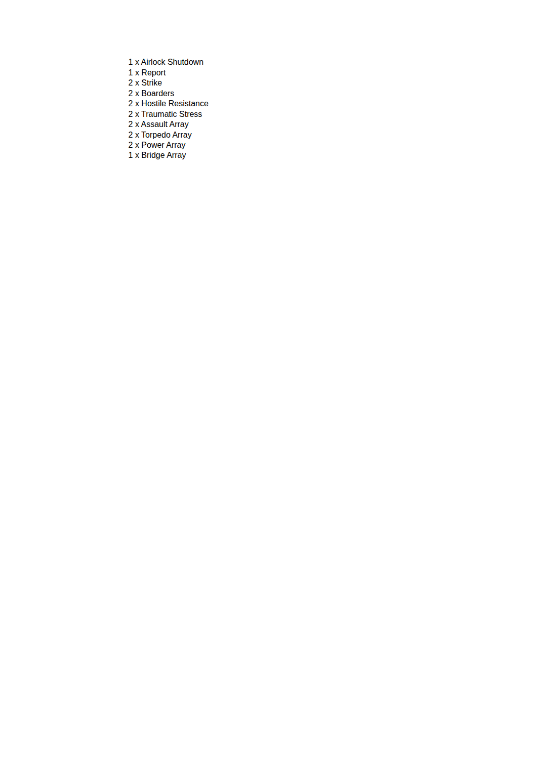1 x Airlock Shutdown
1 x Report
2 x Strike
2 x Boarders
2 x Hostile Resistance
2 x Traumatic Stress
2 x Assault Array
2 x Torpedo Array
2 x Power Array
1 x Bridge Array